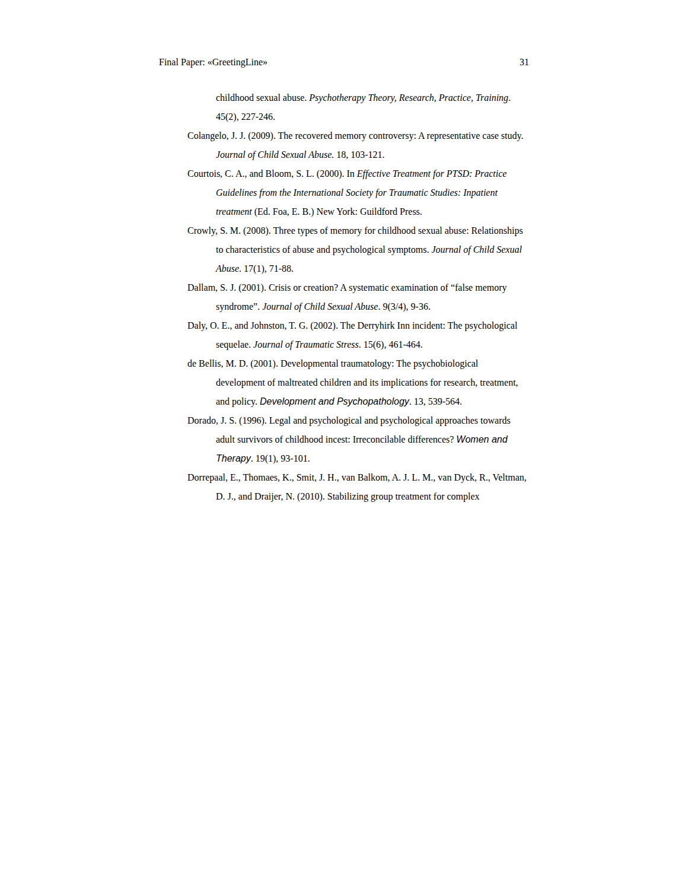Final Paper: «GreetingLine» 31
childhood sexual abuse. Psychotherapy Theory, Research, Practice, Training. 45(2), 227-246.
Colangelo, J. J. (2009). The recovered memory controversy: A representative case study. Journal of Child Sexual Abuse. 18, 103-121.
Courtois, C. A., and Bloom, S. L. (2000). In Effective Treatment for PTSD: Practice Guidelines from the International Society for Traumatic Studies: Inpatient treatment (Ed. Foa, E. B.) New York: Guildford Press.
Crowly, S. M. (2008). Three types of memory for childhood sexual abuse: Relationships to characteristics of abuse and psychological symptoms. Journal of Child Sexual Abuse. 17(1), 71-88.
Dallam, S. J. (2001). Crisis or creation? A systematic examination of “false memory syndrome”. Journal of Child Sexual Abuse. 9(3/4), 9-36.
Daly, O. E., and Johnston, T. G. (2002). The Derryhirk Inn incident: The psychological sequelae. Journal of Traumatic Stress. 15(6), 461-464.
de Bellis, M. D. (2001). Developmental traumatology: The psychobiological development of maltreated children and its implications for research, treatment, and policy. Development and Psychopathology. 13, 539-564.
Dorado, J. S. (1996). Legal and psychological and psychological approaches towards adult survivors of childhood incest: Irreconcilable differences? Women and Therapy. 19(1), 93-101.
Dorrepaal, E., Thomaes, K., Smit, J. H., van Balkom, A. J. L. M., van Dyck, R., Veltman, D. J., and Draijer, N. (2010). Stabilizing group treatment for complex